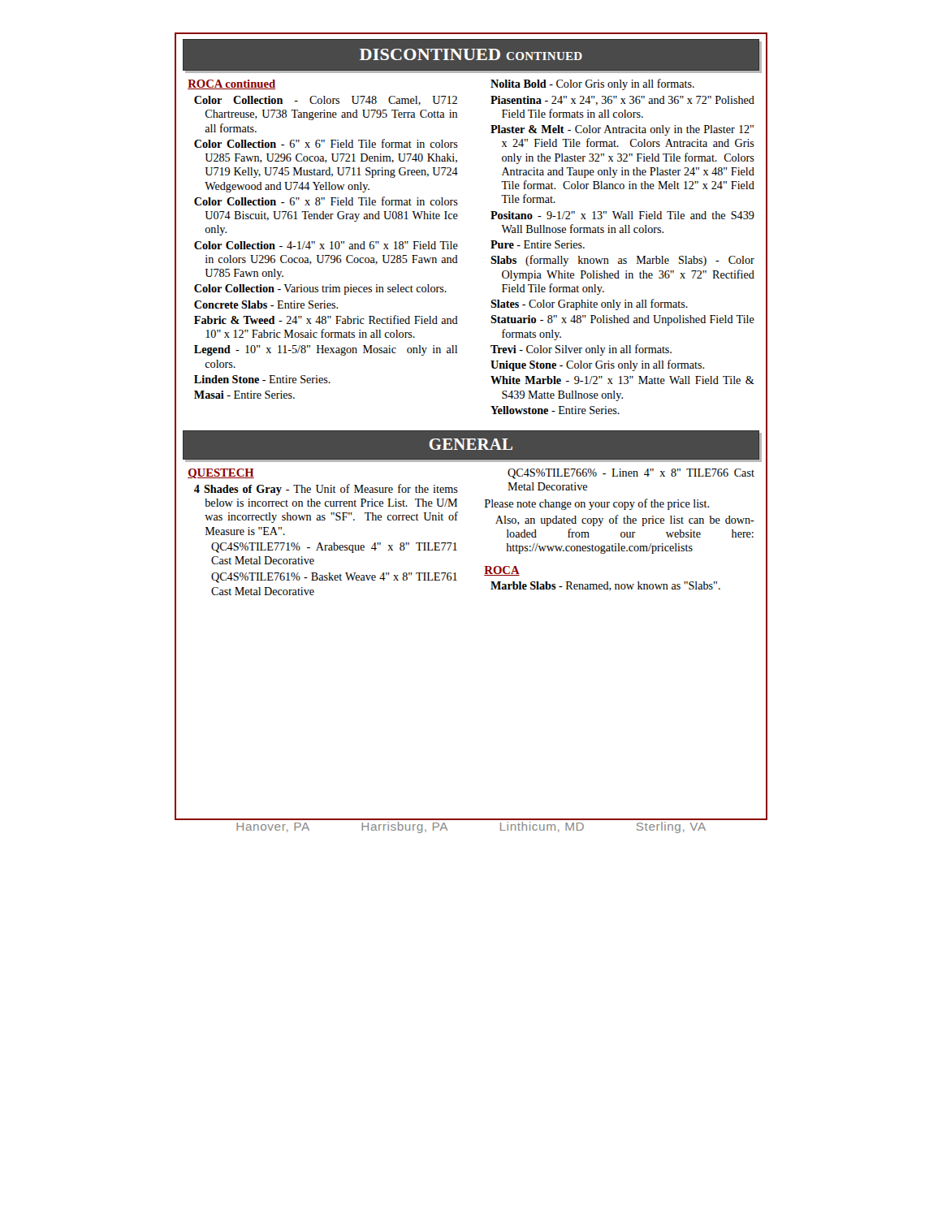DISCONTINUED continued
ROCA continued
Color Collection - Colors U748 Camel, U712 Chartreuse, U738 Tangerine and U795 Terra Cotta in all formats.
Color Collection - 6" x 6" Field Tile format in colors U285 Fawn, U296 Cocoa, U721 Denim, U740 Khaki, U719 Kelly, U745 Mustard, U711 Spring Green, U724 Wedgewood and U744 Yellow only.
Color Collection - 6" x 8" Field Tile format in colors U074 Biscuit, U761 Tender Gray and U081 White Ice only.
Color Collection - 4-1/4" x 10" and 6" x 18" Field Tile in colors U296 Cocoa, U796 Cocoa, U285 Fawn and U785 Fawn only.
Color Collection - Various trim pieces in select colors.
Concrete Slabs - Entire Series.
Fabric & Tweed - 24" x 48" Fabric Rectified Field and 10" x 12" Fabric Mosaic formats in all colors.
Legend - 10" x 11-5/8" Hexagon Mosaic only in all colors.
Linden Stone - Entire Series.
Masai - Entire Series.
Nolita Bold - Color Gris only in all formats.
Piasentina - 24" x 24", 36" x 36" and 36" x 72" Polished Field Tile formats in all colors.
Plaster & Melt - Color Antracita only in the Plaster 12" x 24" Field Tile format. Colors Antracita and Gris only in the Plaster 32" x 32" Field Tile format. Colors Antracita and Taupe only in the Plaster 24" x 48" Field Tile format. Color Blanco in the Melt 12" x 24" Field Tile format.
Positano - 9-1/2" x 13" Wall Field Tile and the S439 Wall Bullnose formats in all colors.
Pure - Entire Series.
Slabs (formally known as Marble Slabs) - Color Olympia White Polished in the 36" x 72" Rectified Field Tile format only.
Slates - Color Graphite only in all formats.
Statuario - 8" x 48" Polished and Unpolished Field Tile formats only.
Trevi - Color Silver only in all formats.
Unique Stone - Color Gris only in all formats.
White Marble - 9-1/2" x 13" Matte Wall Field Tile & S439 Matte Bullnose only.
Yellowstone - Entire Series.
GENERAL
QUESTECH
4 Shades of Gray - The Unit of Measure for the items below is incorrect on the current Price List. The U/M was incorrectly shown as "SF". The correct Unit of Measure is "EA".
QC4S%TILE771% - Arabesque 4" x 8" TILE771 Cast Metal Decorative
QC4S%TILE761% - Basket Weave 4" x 8" TILE761 Cast Metal Decorative
QC4S%TILE766% - Linen 4" x 8" TILE766 Cast Metal Decorative
Please note change on your copy of the price list.
Also, an updated copy of the price list can be downloaded from our website here: https://www.conestogatile.com/pricelists
ROCA
Marble Slabs - Renamed, now known as "Slabs".
Hanover, PA Harrisburg, PA Linthicum, MD Sterling, VA